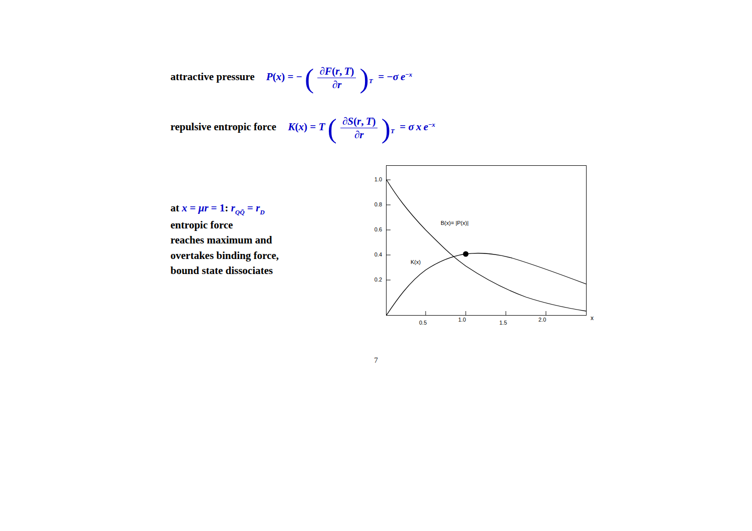attractive pressure P(x) = − ( ∂F(r, T) ∂r ) T = −σ e−x
repulsive entropic force K(x) = T ( ∂S(r, T) ∂r ) T = σ x e−x
at x = μr = 1: rQQ̄ = rD
entropic force
reaches maximum and
overtakes binding force,
bound state dissociates
1.0 0.8 0.6 0.4 0.2
B(x)= |P(x)| K(x)
0.5 1.0 1.5 2.0
x
7